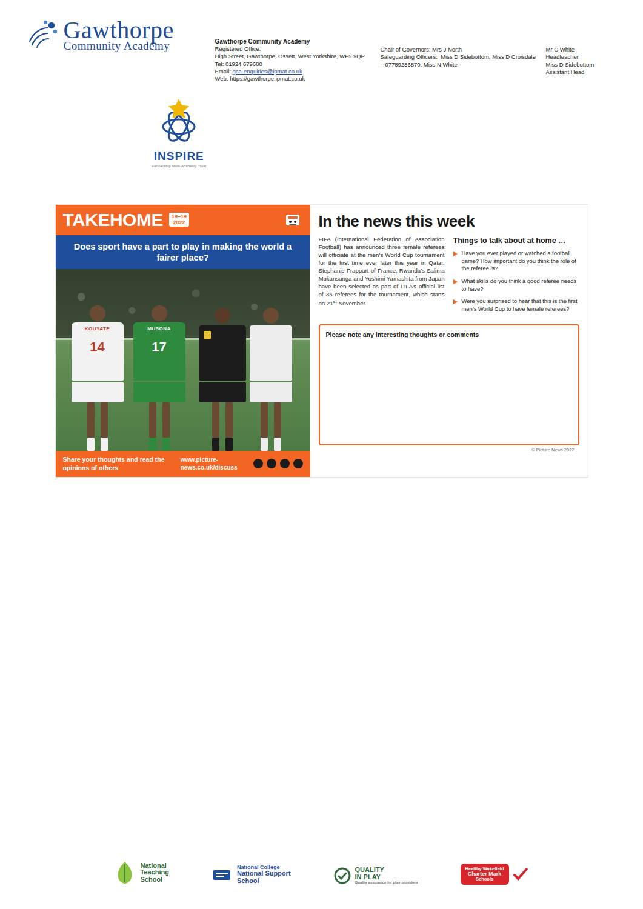Gawthorpe
Community Academy
Gawthorpe Community Academy
Registered Office:
High Street, Gawthorpe, Ossett, West Yorkshire, WF5 9QP
Tel: 01924 679680
Email: gca-enquiries@ipmat.co.uk
Web: https://gawthorpe.ipmat.co.uk
Chair of Governors: Mrs J North
Safeguarding Officers: Miss D Sidebottom, Miss D Croisdale – 07789286870, Miss N White
Mr C White
Headteacher
Miss D Sidebottom
Assistant Head
INSPIRE
Partnership Multi-Academy Trust
TAKEHOME
19–19
2022
Does sport have a part to play in making the world a fairer place?
KOUYATE
14
MUSONA
17
Share your thoughts and read the opinions of others www.picture-news.co.uk/discuss
In the news this week
FIFA (International Federation of Association Football) has announced three female referees will officiate at the men’s World Cup tournament for the first time ever later this year in Qatar. Stephanie Frappart of France, Rwanda’s Salima Mukansanga and Yoshimi Yamashita from Japan have been selected as part of FIFA’s official list of 36 referees for the tournament, which starts on 21st November.
Things to talk about at home …
Have you ever played or watched a football game? How important do you think the role of the referee is?
What skills do you think a good referee needs to have?
Were you surprised to hear that this is the first men’s World Cup to have female referees?
Please note any interesting thoughts or comments
© Picture News 2022
National
Teaching
School
National College
National Support
School
QUALITY
IN PLAY
Quality assurance for play providers
Healthy Wakefield
Charter Mark
Schools